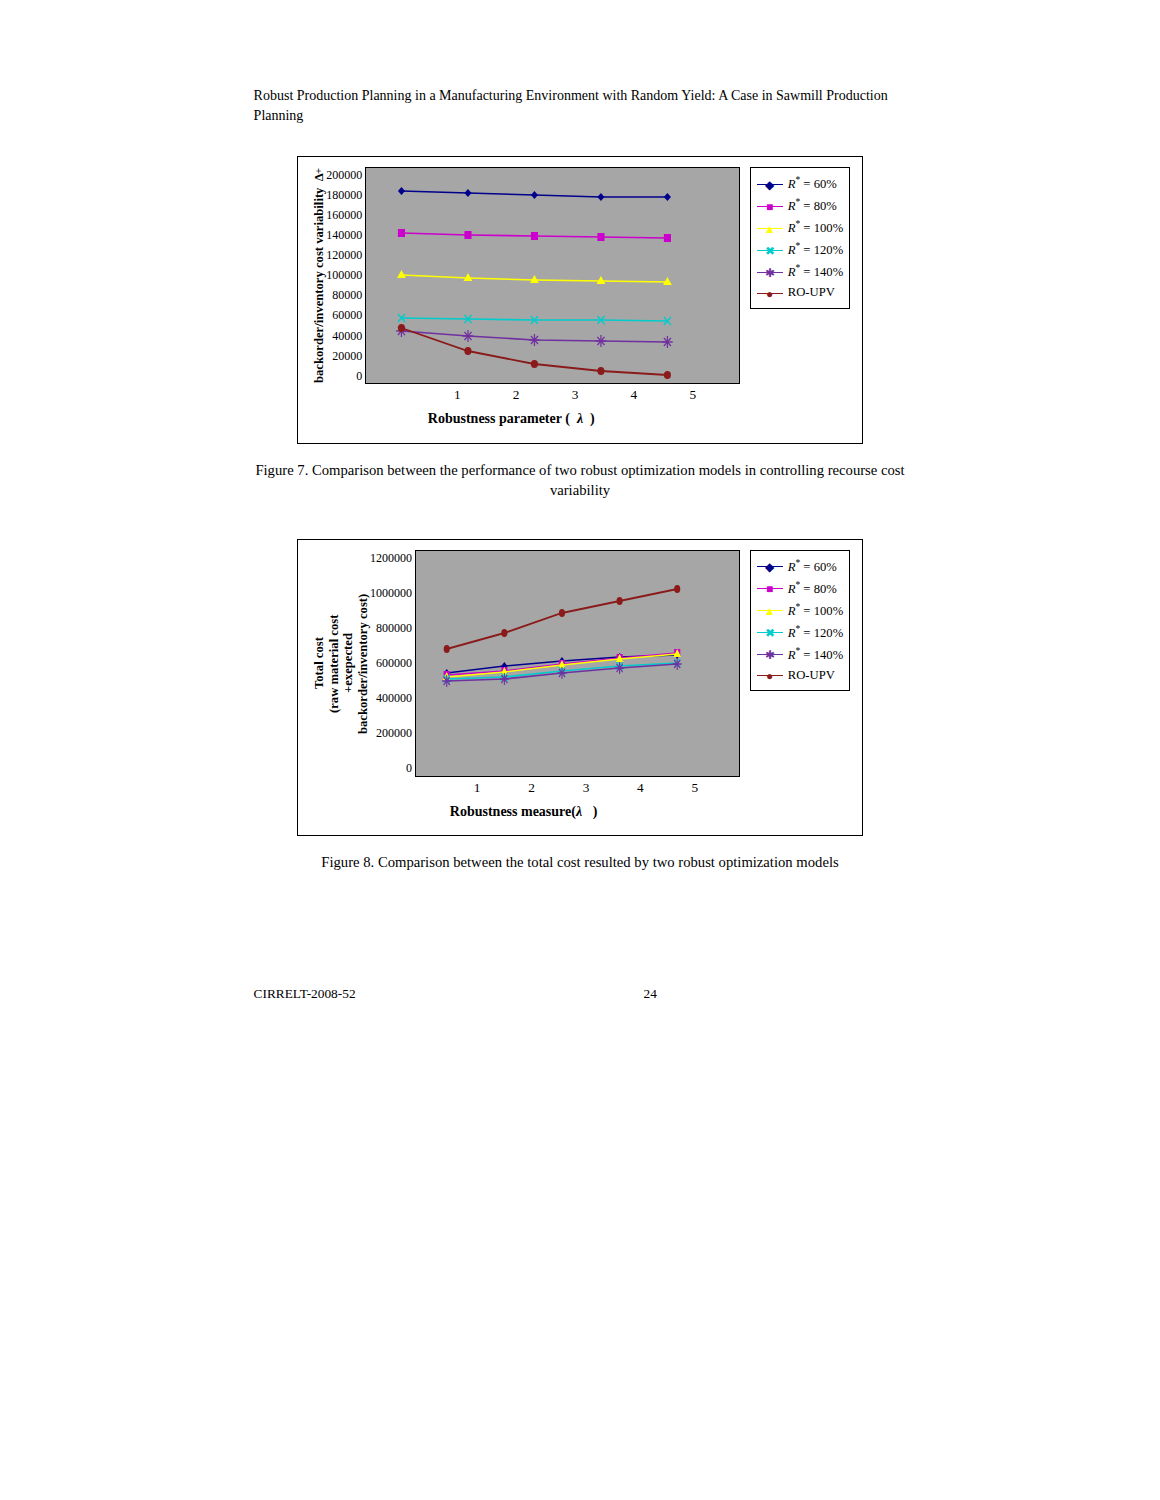Robust Production Planning in a Manufacturing Environment with Random Yield: A Case in Sawmill Production Planning
backorder/inventory cost variability Δ+
200000 180000 160000 140000 120000 100000 80000 60000 40000 20000 0
◆R* = 60%
■R* = 80%
▲R* = 100%
✖R* = 120%
✱R* = 140%
●RO-UPV
12345
Robustness parameter ( λ )
Figure 7. Comparison between the performance of two robust optimization models in controlling recourse cost variability
Total cost
(raw material cost
+exepected
backorder/inventory cost)
1200000 1000000 800000 600000 400000 200000 0
◆R* = 60%
■R* = 80%
▲R* = 100%
✖R* = 120%
✱R* = 140%
●RO-UPV
12345
Robustness measure(λ )
Figure 8. Comparison between the total cost resulted by two robust optimization models
CIRRELT-2008-52 24